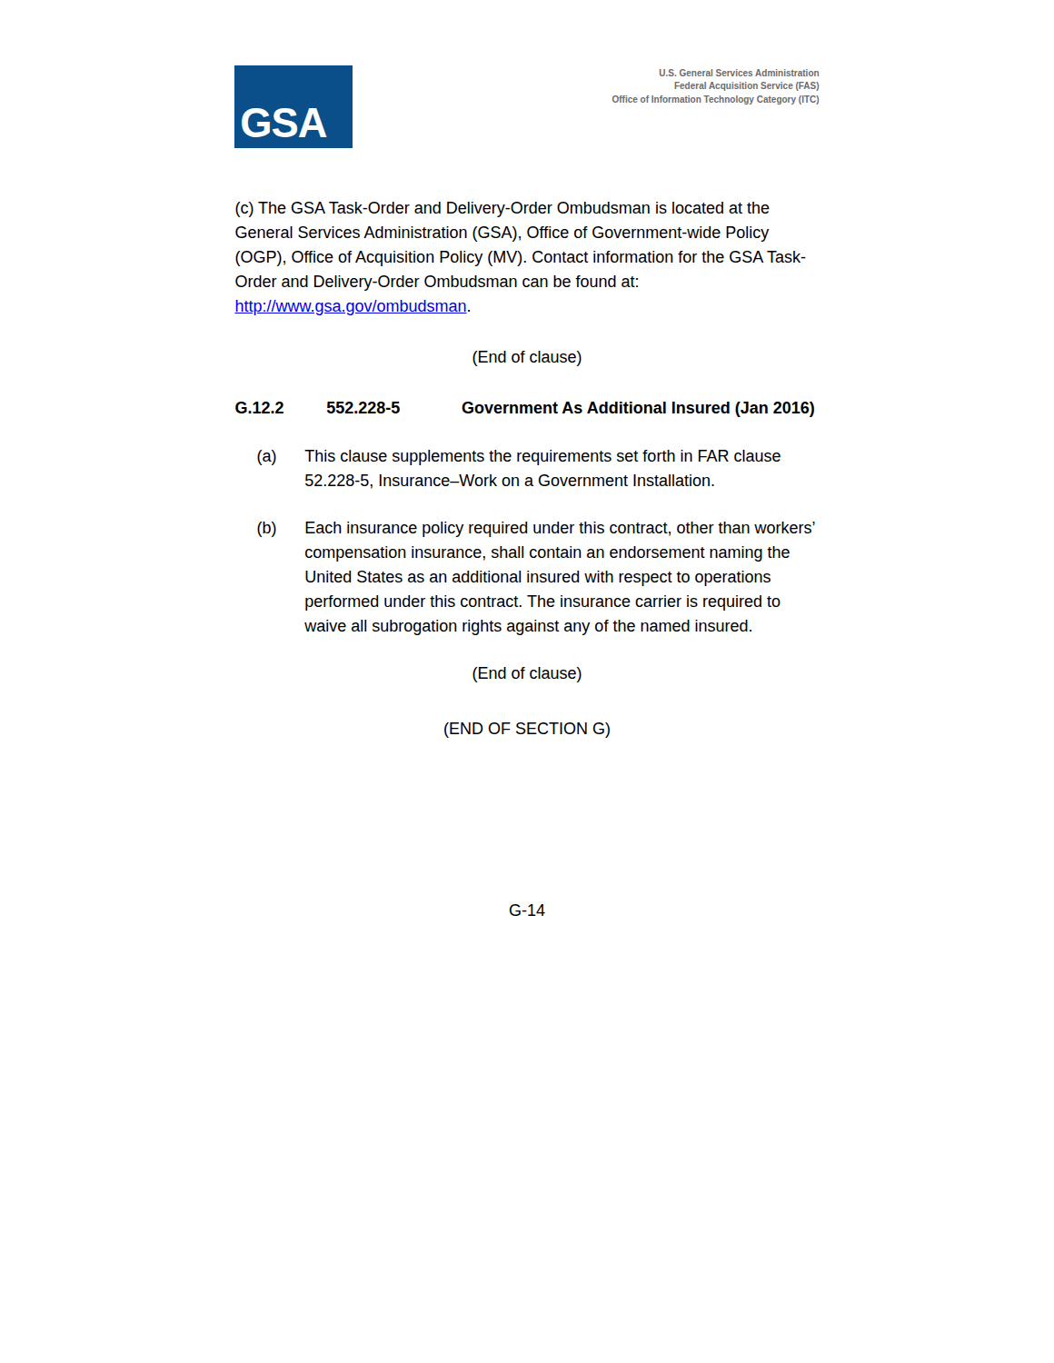GSA
U.S. General Services Administration
Federal Acquisition Service (FAS)
Office of Information Technology Category (ITC)
(c) The GSA Task-Order and Delivery-Order Ombudsman is located at the General Services Administration (GSA), Office of Government-wide Policy (OGP), Office of Acquisition Policy (MV). Contact information for the GSA Task-Order and Delivery-Order Ombudsman can be found at: http://www.gsa.gov/ombudsman.
(End of clause)
G.12.2 552.228-5 Government As Additional Insured (Jan 2016)
(a) This clause supplements the requirements set forth in FAR clause 52.228-5, Insurance–Work on a Government Installation.
(b) Each insurance policy required under this contract, other than workers’ compensation insurance, shall contain an endorsement naming the United States as an additional insured with respect to operations performed under this contract. The insurance carrier is required to waive all subrogation rights against any of the named insured.
(End of clause)
(END OF SECTION G)
G-14